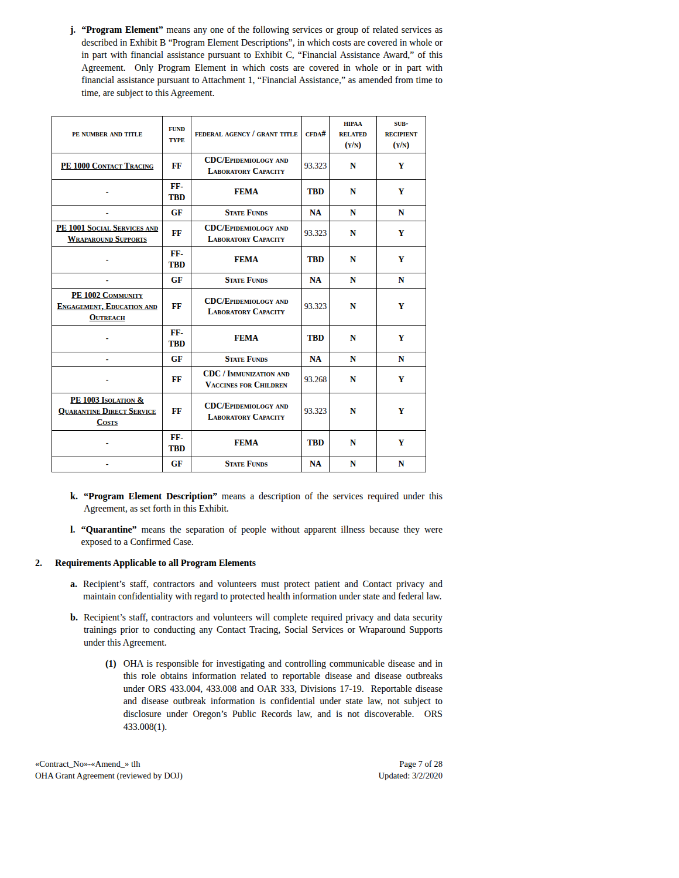j.
“Program Element” means any one of the following services or group of related services as described in Exhibit B “Program Element Descriptions”, in which costs are covered in whole or in part with financial assistance pursuant to Exhibit C, “Financial Assistance Award,” of this Agreement. Only Program Element in which costs are covered in whole or in part with financial assistance pursuant to Attachment 1, “Financial Assistance,” as amended from time to time, are subject to this Agreement.
| PE Number and Title | Fund Type | Federal Agency / Grant Title | CFDA# | HIPAA Related (Y/N) | Sub-Recipient (Y/N) |
| --- | --- | --- | --- | --- | --- |
| PE 1000 Contact Tracing | FF | CDC/Epidemiology and Laboratory Capacity | 93.323 | N | Y |
| - | FF-TBD | FEMA | TBD | N | Y |
| - | GF | State Funds | NA | N | N |
| PE 1001 Social Services and Wraparound Supports | FF | CDC/Epidemiology and Laboratory Capacity | 93.323 | N | Y |
| - | FF-TBD | FEMA | TBD | N | Y |
| - | GF | State Funds | NA | N | N |
| PE 1002 Community Engagement, Education and Outreach | FF | CDC/Epidemiology and Laboratory Capacity | 93.323 | N | Y |
| - | FF-TBD | FEMA | TBD | N | Y |
| - | GF | State Funds | NA | N | N |
| - | FF | CDC / Immunization and Vaccines for Children | 93.268 | N | Y |
| PE 1003 Isolation & Quarantine Direct Service Costs | FF | CDC/Epidemiology and Laboratory Capacity | 93.323 | N | Y |
| - | FF-TBD | FEMA | TBD | N | Y |
| - | GF | State Funds | NA | N | N |
k.
“Program Element Description” means a description of the services required under this Agreement, as set forth in this Exhibit.
l.
“Quarantine” means the separation of people without apparent illness because they were exposed to a Confirmed Case.
2.
Requirements Applicable to all Program Elements
a.
Recipient’s staff, contractors and volunteers must protect patient and Contact privacy and maintain confidentiality with regard to protected health information under state and federal law.
b.
Recipient’s staff, contractors and volunteers will complete required privacy and data security trainings prior to conducting any Contact Tracing, Social Services or Wraparound Supports under this Agreement.
(1)
OHA is responsible for investigating and controlling communicable disease and in this role obtains information related to reportable disease and disease outbreaks under ORS 433.004, 433.008 and OAR 333, Divisions 17-19. Reportable disease and disease outbreak information is confidential under state law, not subject to disclosure under Oregon’s Public Records law, and is not discoverable. ORS 433.008(1).
«Contract_No»-«Amend_» tlh
OHA Grant Agreement (reviewed by DOJ)
Page 7 of 28
Updated: 3/2/2020